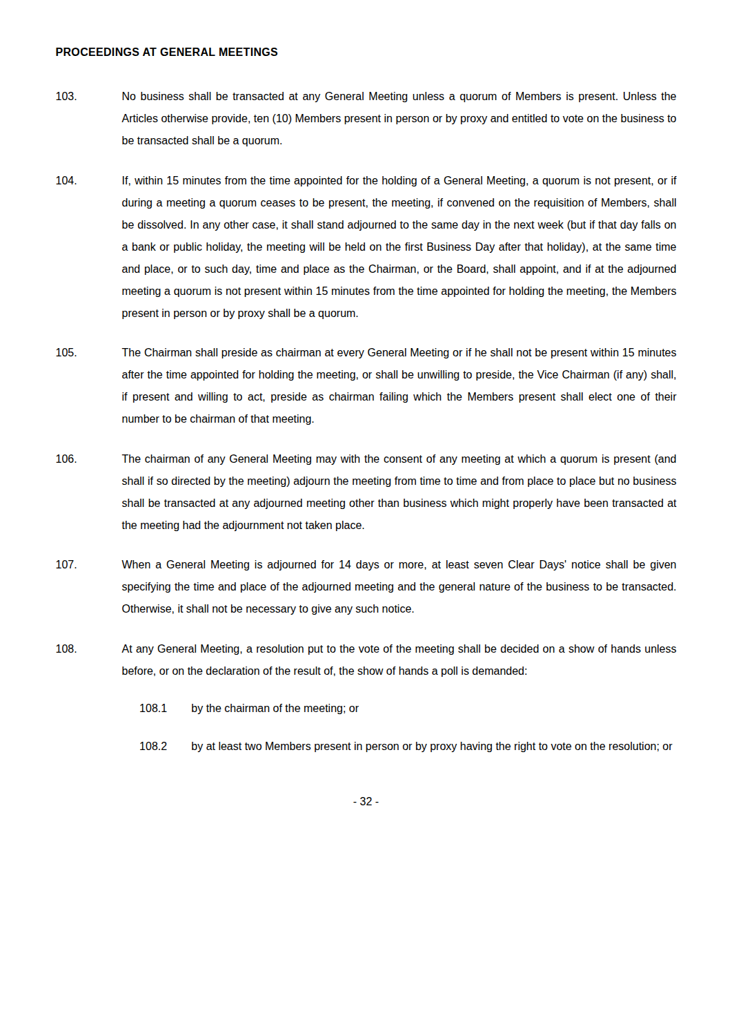PROCEEDINGS AT GENERAL MEETINGS
103. No business shall be transacted at any General Meeting unless a quorum of Members is present. Unless the Articles otherwise provide, ten (10) Members present in person or by proxy and entitled to vote on the business to be transacted shall be a quorum.
104. If, within 15 minutes from the time appointed for the holding of a General Meeting, a quorum is not present, or if during a meeting a quorum ceases to be present, the meeting, if convened on the requisition of Members, shall be dissolved. In any other case, it shall stand adjourned to the same day in the next week (but if that day falls on a bank or public holiday, the meeting will be held on the first Business Day after that holiday), at the same time and place, or to such day, time and place as the Chairman, or the Board, shall appoint, and if at the adjourned meeting a quorum is not present within 15 minutes from the time appointed for holding the meeting, the Members present in person or by proxy shall be a quorum.
105. The Chairman shall preside as chairman at every General Meeting or if he shall not be present within 15 minutes after the time appointed for holding the meeting, or shall be unwilling to preside, the Vice Chairman (if any) shall, if present and willing to act, preside as chairman failing which the Members present shall elect one of their number to be chairman of that meeting.
106. The chairman of any General Meeting may with the consent of any meeting at which a quorum is present (and shall if so directed by the meeting) adjourn the meeting from time to time and from place to place but no business shall be transacted at any adjourned meeting other than business which might properly have been transacted at the meeting had the adjournment not taken place.
107. When a General Meeting is adjourned for 14 days or more, at least seven Clear Days' notice shall be given specifying the time and place of the adjourned meeting and the general nature of the business to be transacted. Otherwise, it shall not be necessary to give any such notice.
108. At any General Meeting, a resolution put to the vote of the meeting shall be decided on a show of hands unless before, or on the declaration of the result of, the show of hands a poll is demanded:
108.1 by the chairman of the meeting; or
108.2 by at least two Members present in person or by proxy having the right to vote on the resolution; or
- 32 -